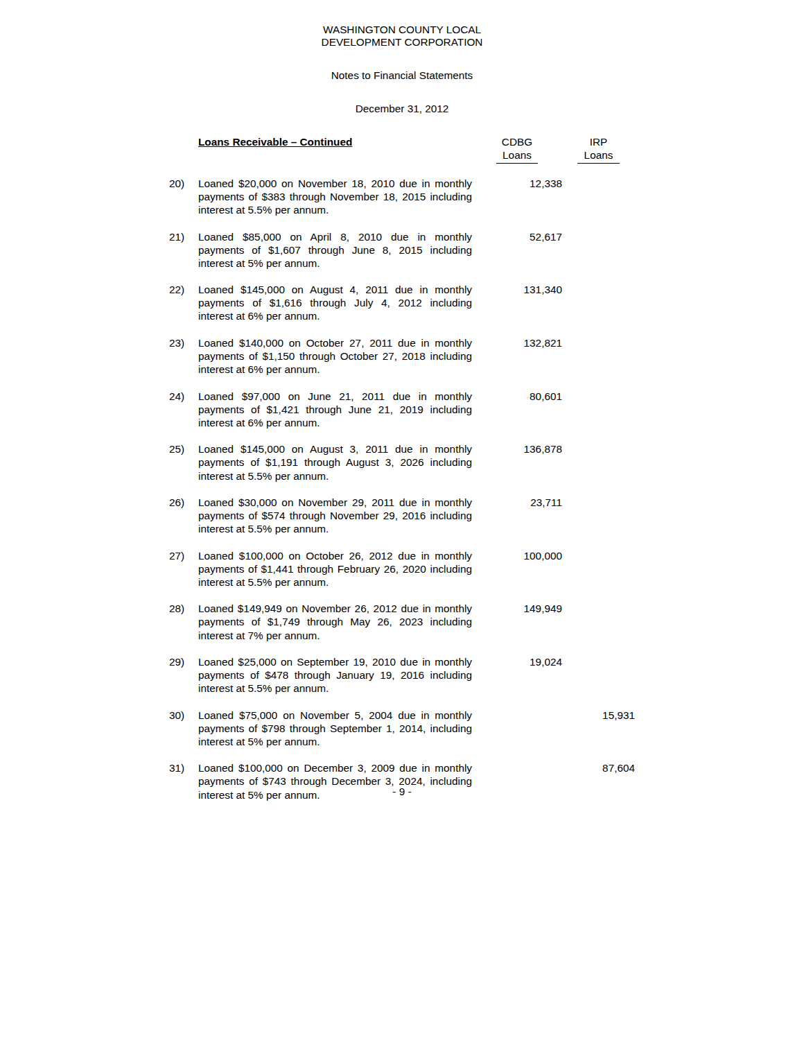WASHINGTON COUNTY LOCAL
DEVELOPMENT CORPORATION
Notes to Financial Statements
December 31, 2012
| | Loans Receivable – Continued | CDBG | IRP |
| | | Loans | Loans |
| 20) | Loaned $20,000 on November 18, 2010 due in monthly payments of $383 through November 18, 2015 including interest at 5.5% per annum. | 12,338 | |
| 21) | Loaned $85,000 on April 8, 2010 due in monthly payments of $1,607 through June 8, 2015 including interest at 5% per annum. | 52,617 | |
| 22) | Loaned $145,000 on August 4, 2011 due in monthly payments of $1,616 through July 4, 2012 including interest at 6% per annum. | 131,340 | |
| 23) | Loaned $140,000 on October 27, 2011 due in monthly payments of $1,150 through October 27, 2018 including interest at 6% per annum. | 132,821 | |
| 24) | Loaned $97,000 on June 21, 2011 due in monthly payments of $1,421 through June 21, 2019 including interest at 6% per annum. | 80,601 | |
| 25) | Loaned $145,000 on August 3, 2011 due in monthly payments of $1,191 through August 3, 2026 including interest at 5.5% per annum. | 136,878 | |
| 26) | Loaned $30,000 on November 29, 2011 due in monthly payments of $574 through November 29, 2016 including interest at 5.5% per annum. | 23,711 | |
| 27) | Loaned $100,000 on October 26, 2012 due in monthly payments of $1,441 through February 26, 2020 including interest at 5.5% per annum. | 100,000 | |
| 28) | Loaned $149,949 on November 26, 2012 due in monthly payments of $1,749 through May 26, 2023 including interest at 7% per annum. | 149,949 | |
| 29) | Loaned $25,000 on September 19, 2010 due in monthly payments of $478 through January 19, 2016 including interest at 5.5% per annum. | 19,024 | |
| 30) | Loaned $75,000 on November 5, 2004 due in monthly payments of $798 through September 1, 2014, including interest at 5% per annum. | | 15,931 |
| 31) | Loaned $100,000 on December 3, 2009 due in monthly payments of $743 through December 3, 2024, including interest at 5% per annum. | | 87,604 |
- 9 -